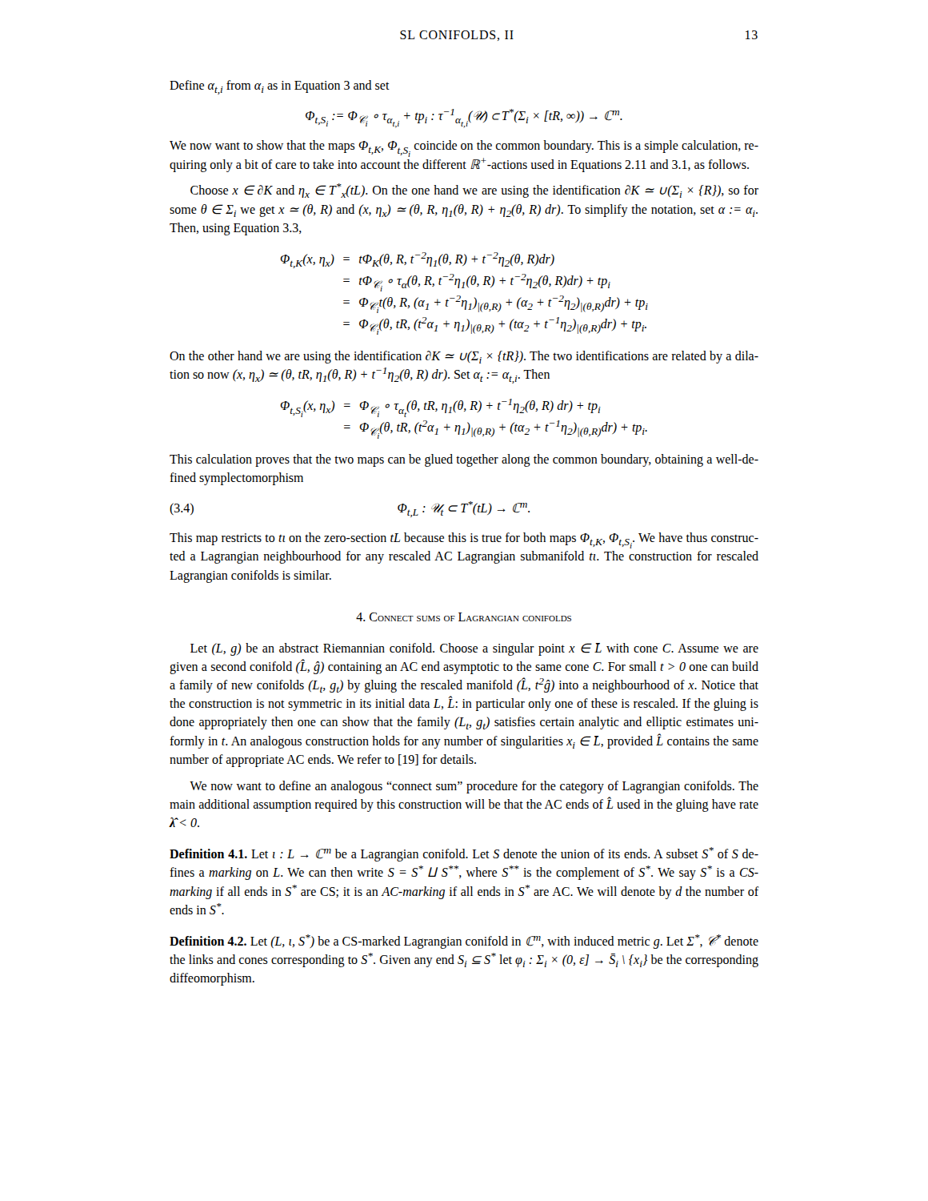SL CONIFOLDS, II 13
Define αt,i from αi as in Equation 3 and set
Φt,Si := Φ𝒞i ∘ ταt,i + tpi : τ−1αt,i(𝒰) ⊂ T*(Σi × [tR, ∞)) → ℂm.
We now want to show that the maps Φt,K, Φt,Si coincide on the common boundary. This is a simple calculation, requiring only a bit of care to take into account the different ℝ+-actions used in Equations 2.11 and 3.1, as follows.
Choose x ∈ ∂K and ηx ∈ T*x(tL). On the one hand we are using the identification ∂K ≃ ∪(Σi × {R}), so for some θ ∈ Σi we get x ≃ (θ, R) and (x, ηx) ≃ (θ, R, η1(θ, R) + η2(θ, R) dr). To simplify the notation, set α := αi. Then, using Equation 3.3,
| Φ t,K (x, η x ) | = | tΦ K (θ, R, t −2 η 1 (θ, R) + t −2 η 2 (θ, R)dr) |
| | = | tΦ 𝒞 i ∘ τ α (θ, R, t −2 η 1 (θ, R) + t −2 η 2 (θ, R)dr) + tp i |
| | = | Φ 𝒞 i t(θ, R, (α 1 + t −2 η 1 ) /(θ,R) + (α 2 + t −2 η 2 ) /(θ,R) dr) + tp i |
| | = | Φ 𝒞 i (θ, tR, (t 2 α 1 + η 1 ) /(θ,R) + (tα 2 + t −1 η 2 ) /(θ,R) dr) + tp i . |
On the other hand we are using the identification ∂K ≃ ∪(Σi × {tR}). The two identifications are related by a dilation so now (x, ηx) ≃ (θ, tR, η1(θ, R) + t−1η2(θ, R) dr). Set αt := αt,i. Then
| Φ t,S i (x, η x ) | = | Φ 𝒞 i ∘ τ α t (θ, tR, η 1 (θ, R) + t −1 η 2 (θ, R) dr) + tp i |
| | = | Φ 𝒞 i (θ, tR, (t 2 α 1 + η 1 ) /(θ,R) + (tα 2 + t −1 η 2 ) /(θ,R) dr) + tp i . |
This calculation proves that the two maps can be glued together along the common boundary, obtaining a well-defined symplectomorphism
(3.4) Φt,L : 𝒰t ⊂ T*(tL) → ℂm.
This map restricts to tι on the zero-section tL because this is true for both maps Φt,K, Φt,Si. We have thus constructed a Lagrangian neighbourhood for any rescaled AC Lagrangian submanifold tι. The construction for rescaled Lagrangian conifolds is similar.
4. Connect sums of Lagrangian conifolds
Let (L, g) be an abstract Riemannian conifold. Choose a singular point x ∈ L̄ with cone C. Assume we are given a second conifold (L̂, ĝ) containing an AC end asymptotic to the same cone C. For small t > 0 one can build a family of new conifolds (Lt, gt) by gluing the rescaled manifold (L̂, t2ĝ) into a neighbourhood of x. Notice that the construction is not symmetric in its initial data L, L̂: in particular only one of these is rescaled. If the gluing is done appropriately then one can show that the family (Lt, gt) satisfies certain analytic and elliptic estimates uniformly in t. An analogous construction holds for any number of singularities xi ∈ L̄, provided L̂ contains the same number of appropriate AC ends. We refer to [19] for details.
We now want to define an analogous “connect sum” procedure for the category of Lagrangian conifolds. The main additional assumption required by this construction will be that the AC ends of L̂ used in the gluing have rate λ̂ < 0.
Definition 4.1. Let ι : L → ℂm be a Lagrangian conifold. Let S denote the union of its ends. A subset S* of S defines a marking on L. We can then write S = S* ⨿ S**, where S** is the complement of S*. We say S* is a CS-marking if all ends in S* are CS; it is an AC-marking if all ends in S* are AC. We will denote by d the number of ends in S*.
Definition 4.2. Let (L, ι, S*) be a CS-marked Lagrangian conifold in ℂm, with induced metric g. Let Σ*, 𝒞* denote the links and cones corresponding to S*. Given any end Si ⊆ S* let φi : Σi × (0, ε] → S̄i \ {xi} be the corresponding diffeomorphism.